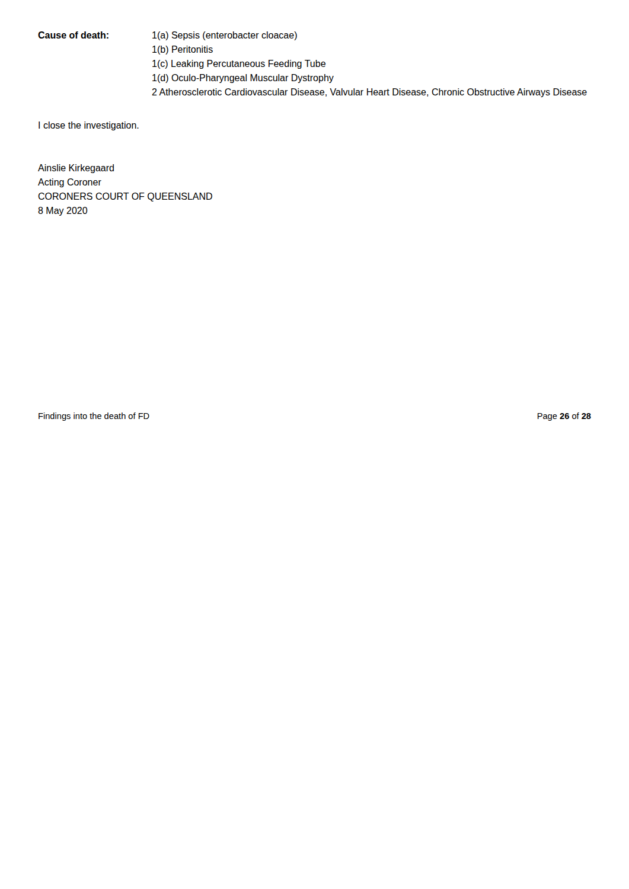Cause of death:
1(a) Sepsis (enterobacter cloacae)
1(b) Peritonitis
1(c) Leaking Percutaneous Feeding Tube
1(d) Oculo-Pharyngeal Muscular Dystrophy
2 Atherosclerotic Cardiovascular Disease, Valvular Heart Disease, Chronic Obstructive Airways Disease
I close the investigation.
Ainslie Kirkegaard
Acting Coroner
CORONERS COURT OF QUEENSLAND
8 May 2020
Findings into the death of FD
Page 26 of 28